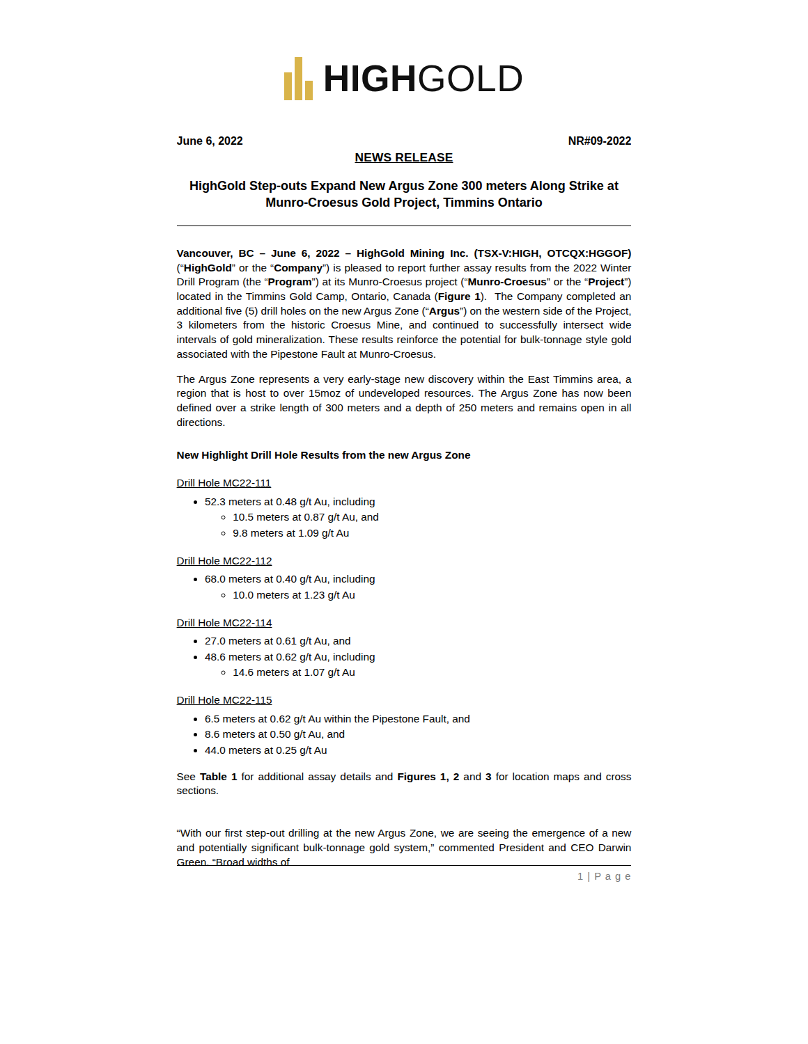HIGH GOLD
June 6, 2022 NR#09-2022
NEWS RELEASE
HighGold Step-outs Expand New Argus Zone 300 meters Along Strike at Munro-Croesus Gold Project, Timmins Ontario
Vancouver, BC – June 6, 2022 – HighGold Mining Inc. (TSX-V:HIGH, OTCQX:HGGOF) (“HighGold” or the “Company”) is pleased to report further assay results from the 2022 Winter Drill Program (the “Program”) at its Munro-Croesus project (“Munro-Croesus” or the “Project”) located in the Timmins Gold Camp, Ontario, Canada (Figure 1). The Company completed an additional five (5) drill holes on the new Argus Zone (“Argus”) on the western side of the Project, 3 kilometers from the historic Croesus Mine, and continued to successfully intersect wide intervals of gold mineralization. These results reinforce the potential for bulk-tonnage style gold associated with the Pipestone Fault at Munro-Croesus.
The Argus Zone represents a very early-stage new discovery within the East Timmins area, a region that is host to over 15moz of undeveloped resources. The Argus Zone has now been defined over a strike length of 300 meters and a depth of 250 meters and remains open in all directions.
New Highlight Drill Hole Results from the new Argus Zone
Drill Hole MC22-111
52.3 meters at 0.48 g/t Au, including
10.5 meters at 0.87 g/t Au, and
9.8 meters at 1.09 g/t Au
Drill Hole MC22-112
68.0 meters at 0.40 g/t Au, including
10.0 meters at 1.23 g/t Au
Drill Hole MC22-114
27.0 meters at 0.61 g/t Au, and
48.6 meters at 0.62 g/t Au, including
14.6 meters at 1.07 g/t Au
Drill Hole MC22-115
6.5 meters at 0.62 g/t Au within the Pipestone Fault, and
8.6 meters at 0.50 g/t Au, and
44.0 meters at 0.25 g/t Au
See Table 1 for additional assay details and Figures 1, 2 and 3 for location maps and cross sections.
“With our first step-out drilling at the new Argus Zone, we are seeing the emergence of a new and potentially significant bulk-tonnage gold system,” commented President and CEO Darwin Green. “Broad widths of
1 | P a g e